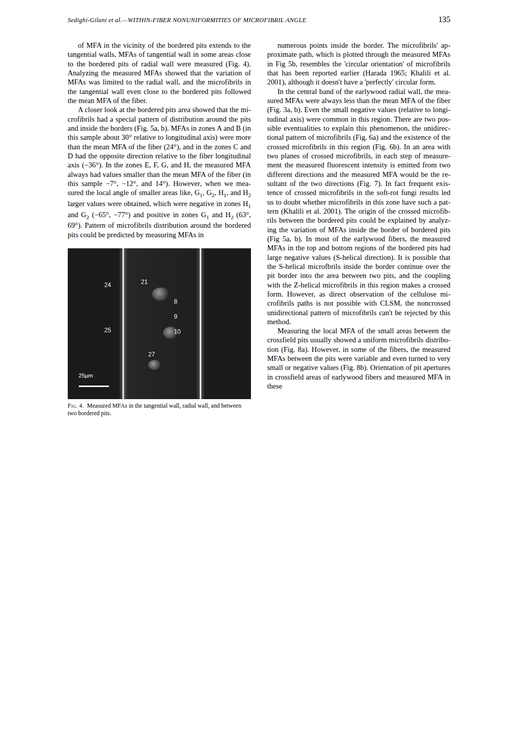Sedighi-Gilani et al.—WITHIN-FIBER NONUNIFORMITIES OF MICROFIBRIL ANGLE 135
of MFA in the vicinity of the bordered pits extends to the tangential walls, MFAs of tangential wall in some areas close to the bordered pits of radial wall were measured (Fig. 4). Analyzing the measured MFAs showed that the variation of MFAs was limited to the radial wall, and the microfibrils in the tangential wall even close to the bordered pits followed the mean MFA of the fiber.
A closer look at the bordered pits area showed that the microfibrils had a special pattern of distribution around the pits and inside the borders (Fig. 5a, b). MFAs in zones A and B (in this sample about 30° relative to longitudinal axis) were more than the mean MFA of the fiber (24°), and in the zones C and D had the opposite direction relative to the fiber longitudinal axis (−36°). In the zones E, F, G, and H, the measured MFA always had values smaller than the mean MFA of the fiber (in this sample −7°, −12°, and 14°). However, when we measured the local angle of smaller areas like, G1, G2, H1, and H2 larger values were obtained, which were negative in zones H1 and G2 (−65°, −77°) and positive in zones G1 and H2 (63°, 69°). Pattern of microfibrils distribution around the bordered pits could be predicted by measuring MFAs in
24 21 8 9 25 10 27 25µm
Fig. 4. Measured MFAs in the tangential wall, radial wall, and between two bordered pits.
numerous points inside the border. The microfibrils' approximate path, which is plotted through the measured MFAs in Fig 5b, resembles the 'circular orientation' of microfibrils that has been reported earlier (Harada 1965; Khalili et al. 2001), although it doesn't have a 'perfectly' circular form.
In the central band of the earlywood radial wall, the measured MFAs were always less than the mean MFA of the fiber (Fig. 3a, b). Even the small negative values (relative to longitudinal axis) were common in this region. There are two possible eventualities to explain this phenomenon, the unidirectional pattern of microfibrils (Fig. 6a) and the existence of the crossed microfibrils in this region (Fig. 6b). In an area with two planes of crossed microfibrils, in each step of measurement the measured fluorescent intensity is emitted from two different directions and the measured MFA would be the resultant of the two directions (Fig. 7). In fact frequent existence of crossed microfibrils in the soft-rot fungi results led us to doubt whether microfibrils in this zone have such a pattern (Khalili et al. 2001). The origin of the crossed microfibrils between the bordered pits could be explained by analyzing the variation of MFAs inside the border of bordered pits (Fig 5a, b). In most of the earlywood fibers, the measured MFAs in the top and bottom regions of the bordered pits had large negative values (S-helical direction). It is possible that the S-helical microfbrils inside the border continue over the pit border into the area between two pits, and the coupling with the Z-helical microfibrils in this region makes a crossed form. However, as direct observation of the cellulose microfibrils paths is not possible with CLSM, the noncrossed unidirectional pattern of microfibrils can't be rejected by this method.
Measuring the local MFA of the small areas between the crossfield pits usually showed a uniform microfibrils distribution (Fig. 8a). However, in some of the fibers, the measured MFAs between the pits were variable and even turned to very small or negative values (Fig. 8b). Orientation of pit apertures in crossfield areas of earlywood fibers and measured MFA in these